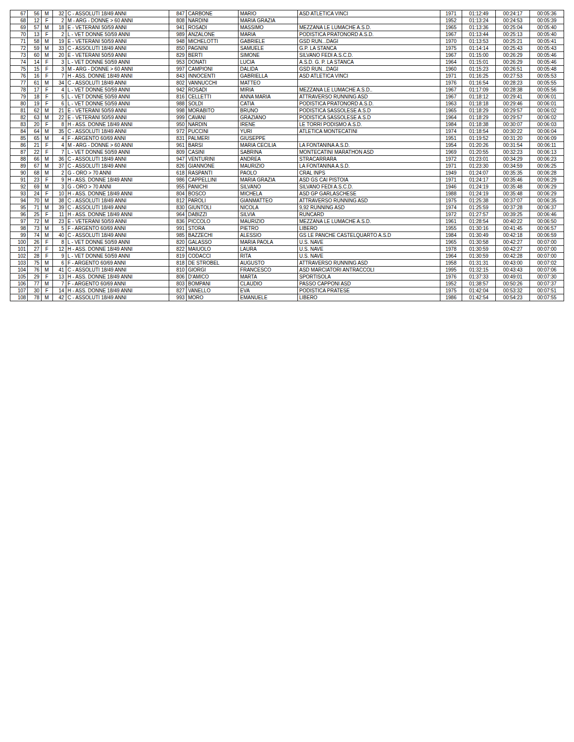| 67 | 56 | M | 32 | C - ASSOLUTI 18/49 ANNI | 847 | CARBONE | MARIO | ASD ATLETICA VINCI | 1971 | 01:12:49 | 00:24:17 | 00:05:36 |
| 68 | 12 | F | 2 | M - ARG - DONNE > 60 ANNI | 808 | NARDINI | MARIA GRAZIA | | 1952 | 01:13:24 | 00:24:53 | 00:05:39 |
| 69 | 57 | M | 18 | E - VETERANI 50/59 ANNI | 941 | ROSADI | MASSIMO | MEZZANA LE LUMACHE A.S.D. | 1965 | 01:13:36 | 00:25:04 | 00:05:40 |
| 70 | 13 | F | 2 | L - VET DONNE 50/59 ANNI | 989 | ANZALONE | MARIA | PODISTICA PRATONORD A.S.D. | 1967 | 01:13:44 | 00:25:13 | 00:05:40 |
| 71 | 58 | M | 19 | E - VETERANI 50/59 ANNI | 948 | MICHELOTTI | GABRIELE | GSD RUN...DAGI | 1970 | 01:13:53 | 00:25:21 | 00:05:41 |
| 72 | 59 | M | 33 | C - ASSOLUTI 18/49 ANNI | 850 | PAGNINI | SAMUELE | G.P. LA STANCA | 1975 | 01:14:14 | 00:25:43 | 00:05:43 |
| 73 | 60 | M | 20 | E - VETERANI 50/59 ANNI | 829 | BERTI | SIMONE | SILVANO FEDI A.S.C.D. | 1967 | 01:15:00 | 00:26:29 | 00:05:46 |
| 74 | 14 | F | 3 | L - VET DONNE 50/59 ANNI | 953 | DONATI | LUCIA | A.S.D. G. P. LA STANCA | 1964 | 01:15:01 | 00:26:29 | 00:05:46 |
| 75 | 15 | F | 3 | M - ARG - DONNE > 60 ANNI | 997 | CAMPIONI | DALIDA | GSD RUN...DAGI | 1960 | 01:15:23 | 00:26:51 | 00:05:48 |
| 76 | 16 | F | 7 | H - ASS. DONNE 18/49 ANNI | 843 | INNOCENTI | GABRIELLA | ASD ATLETICA VINCI | 1971 | 01:16:25 | 00:27:53 | 00:05:53 |
| 77 | 61 | M | 34 | C - ASSOLUTI 18/49 ANNI | 802 | VANNUCCHI | MATTEO | | 1976 | 01:16:54 | 00:28:23 | 00:05:55 |
| 78 | 17 | F | 4 | L - VET DONNE 50/59 ANNI | 942 | ROSADI | MIRIA | MEZZANA LE LUMACHE A.S.D.. | 1967 | 01:17:09 | 00:28:38 | 00:05:56 |
| 79 | 18 | F | 5 | L - VET DONNE 50/59 ANNI | 816 | CELLETTI | ANNA MARIA | ATTRAVERSO RUNNING ASD | 1967 | 01:18:12 | 00:29:41 | 00:06:01 |
| 80 | 19 | F | 6 | L - VET DONNE 50/59 ANNI | 988 | SOLDI | CATIA | PODISTICA PRATONORD A.S.D. | 1963 | 01:18:18 | 00:29:46 | 00:06:01 |
| 81 | 62 | M | 21 | E - VETERANI 50/59 ANNI | 998 | MORABITO | BRUNO | PODISTICA SASSOLESE A.S.D | 1965 | 01:18:29 | 00:29:57 | 00:06:02 |
| 82 | 63 | M | 22 | E - VETERANI 50/59 ANNI | 999 | CAVANI | GRAZIANO | PODISTICA SASSOLESE A.S.D | 1964 | 01:18:29 | 00:29:57 | 00:06:02 |
| 83 | 20 | F | 8 | H - ASS. DONNE 18/49 ANNI | 950 | NARDIN | IRENE | LE TORRI PODISMO A.S.D. | 1984 | 01:18:38 | 00:30:07 | 00:06:03 |
| 84 | 64 | M | 35 | C - ASSOLUTI 18/49 ANNI | 972 | PUCCINI | YURI | ATLETICA MONTECATINI | 1974 | 01:18:54 | 00:30:22 | 00:06:04 |
| 85 | 65 | M | 4 | F - ARGENTO 60/69 ANNI | 831 | PALMERI | GIUSEPPE | | 1951 | 01:19:52 | 00:31:20 | 00:06:09 |
| 86 | 21 | F | 4 | M - ARG - DONNE > 60 ANNI | 961 | BARSI | MARIA CECILIA | LA FONTANINA A.S.D. | 1954 | 01:20:26 | 00:31:54 | 00:06:11 |
| 87 | 22 | F | 7 | L - VET DONNE 50/59 ANNI | 809 | CASINI | SABRINA | MONTECATINI MARATHON ASD | 1969 | 01:20:55 | 00:32:23 | 00:06:13 |
| 88 | 66 | M | 36 | C - ASSOLUTI 18/49 ANNI | 947 | VENTURINI | ANDREA | STRACARRARA | 1972 | 01:23:01 | 00:34:29 | 00:06:23 |
| 89 | 67 | M | 37 | C - ASSOLUTI 18/49 ANNI | 826 | GIANNONE | MAURIZIO | LA FONTANINA A.S.D. | 1971 | 01:23:30 | 00:34:59 | 00:06:25 |
| 90 | 68 | M | 2 | G - ORO > 70 ANNI | 618 | RASPANTI | PAOLO | CRAL INPS | 1949 | 01:24:07 | 00:35:35 | 00:06:28 |
| 91 | 23 | F | 9 | H - ASS. DONNE 18/49 ANNI | 986 | CAPPELLINI | MARIA GRAZIA | ASD GS CAI PISTOIA | 1971 | 01:24:17 | 00:35:46 | 00:06:29 |
| 92 | 69 | M | 3 | G - ORO > 70 ANNI | 955 | PANICHI | SILVANO | SILVANO FEDI A.S.C.D. | 1946 | 01:24:19 | 00:35:48 | 00:06:29 |
| 93 | 24 | F | 10 | H - ASS. DONNE 18/49 ANNI | 804 | BOSCO | MICHELA | ASD GP GARLASCHESE | 1988 | 01:24:19 | 00:35:48 | 00:06:29 |
| 94 | 70 | M | 38 | C - ASSOLUTI 18/49 ANNI | 812 | PAROLI | GIANMATTEO | ATTRAVERSO RUNNING ASD | 1975 | 01:25:38 | 00:37:07 | 00:06:35 |
| 95 | 71 | M | 39 | C - ASSOLUTI 18/49 ANNI | 830 | GIUNTOLI | NICOLA | 9,92 RUNNING ASD | 1974 | 01:25:59 | 00:37:28 | 00:06:37 |
| 96 | 25 | F | 11 | H - ASS. DONNE 18/49 ANNI | 964 | DABIZZI | SILVIA | RUNCARD | 1972 | 01:27:57 | 00:39:25 | 00:06:46 |
| 97 | 72 | M | 23 | E - VETERANI 50/59 ANNI | 836 | PICCOLO | MAURIZIO | MEZZANA LE LUMACHE A.S.D. | 1961 | 01:28:54 | 00:40:22 | 00:06:50 |
| 98 | 73 | M | 5 | F - ARGENTO 60/69 ANNI | 991 | STORA | PIETRO | LIBERO | 1955 | 01:30:16 | 00:41:45 | 00:06:57 |
| 99 | 74 | M | 40 | C - ASSOLUTI 18/49 ANNI | 985 | BAZZECHI | ALESSIO | GS LE PANCHE CASTELQUARTO A.S.D | 1984 | 01:30:49 | 00:42:18 | 00:06:59 |
| 100 | 26 | F | 8 | L - VET DONNE 50/59 ANNI | 820 | GALASSO | MARIA PAOLA | U.S. NAVE | 1965 | 01:30:58 | 00:42:27 | 00:07:00 |
| 101 | 27 | F | 12 | H - ASS. DONNE 18/49 ANNI | 822 | MAIUOLO | LAURA | U.S. NAVE | 1978 | 01:30:59 | 00:42:27 | 00:07:00 |
| 102 | 28 | F | 9 | L - VET DONNE 50/59 ANNI | 819 | CODACCI | RITA | U.S. NAVE | 1964 | 01:30:59 | 00:42:28 | 00:07:00 |
| 103 | 75 | M | 6 | F - ARGENTO 60/69 ANNI | 818 | DE STROBEL | AUGUSTO | ATTRAVERSO RUNNING ASD | 1958 | 01:31:31 | 00:43:00 | 00:07:02 |
| 104 | 76 | M | 41 | C - ASSOLUTI 18/49 ANNI | 810 | GIORGI | FRANCESCO | ASD MARCIATORI ANTRACCOLI | 1995 | 01:32:15 | 00:43:43 | 00:07:06 |
| 105 | 29 | F | 13 | H - ASS. DONNE 18/49 ANNI | 806 | D'AMICO | MARTA | SPORTISOLA | 1976 | 01:37:33 | 00:49:01 | 00:07:30 |
| 106 | 77 | M | 7 | F - ARGENTO 60/69 ANNI | 803 | BOMPANI | CLAUDIO | PASSO CAPPONI ASD | 1952 | 01:38:57 | 00:50:26 | 00:07:37 |
| 107 | 30 | F | 14 | H - ASS. DONNE 18/49 ANNI | 827 | VANELLO | EVA | PODISTICA PRATESE | 1975 | 01:42:04 | 00:53:32 | 00:07:51 |
| 108 | 78 | M | 42 | C - ASSOLUTI 18/49 ANNI | 993 | MORO | EMANUELE | LIBERO | 1986 | 01:42:54 | 00:54:23 | 00:07:55 |